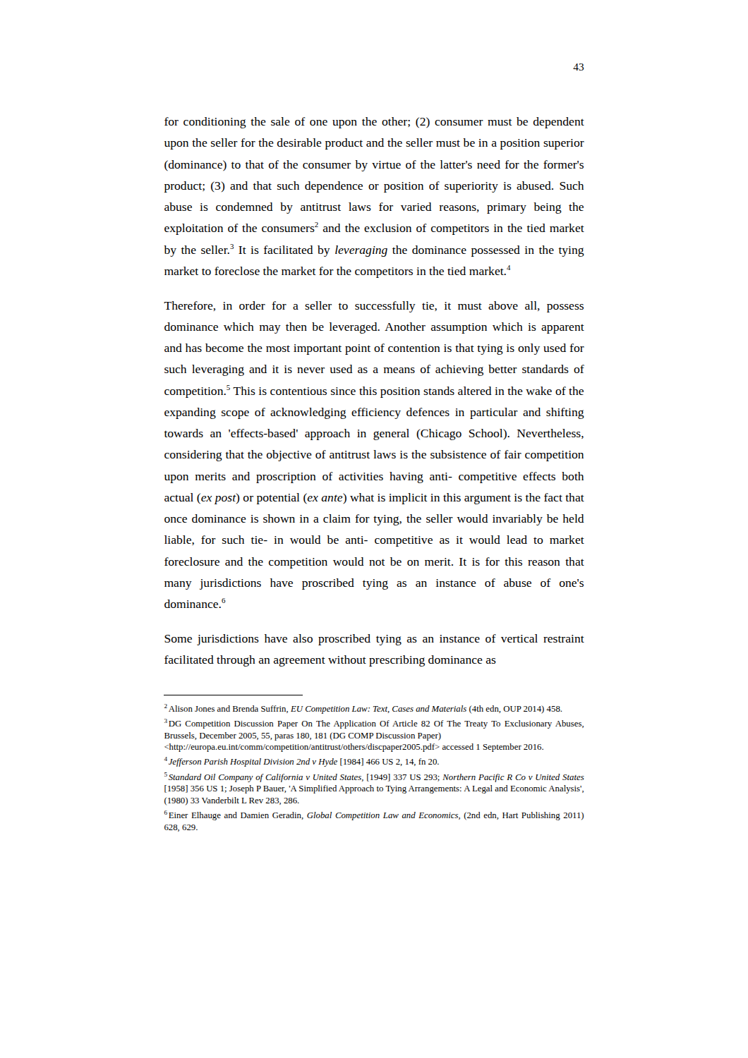43
for conditioning the sale of one upon the other; (2) consumer must be dependent upon the seller for the desirable product and the seller must be in a position superior (dominance) to that of the consumer by virtue of the latter's need for the former's product; (3) and that such dependence or position of superiority is abused. Such abuse is condemned by antitrust laws for varied reasons, primary being the exploitation of the consumers2 and the exclusion of competitors in the tied market by the seller.3 It is facilitated by leveraging the dominance possessed in the tying market to foreclose the market for the competitors in the tied market.4
Therefore, in order for a seller to successfully tie, it must above all, possess dominance which may then be leveraged. Another assumption which is apparent and has become the most important point of contention is that tying is only used for such leveraging and it is never used as a means of achieving better standards of competition.5 This is contentious since this position stands altered in the wake of the expanding scope of acknowledging efficiency defences in particular and shifting towards an 'effects-based' approach in general (Chicago School). Nevertheless, considering that the objective of antitrust laws is the subsistence of fair competition upon merits and proscription of activities having anti- competitive effects both actual (ex post) or potential (ex ante) what is implicit in this argument is the fact that once dominance is shown in a claim for tying, the seller would invariably be held liable, for such tie- in would be anti- competitive as it would lead to market foreclosure and the competition would not be on merit. It is for this reason that many jurisdictions have proscribed tying as an instance of abuse of one's dominance.6
Some jurisdictions have also proscribed tying as an instance of vertical restraint facilitated through an agreement without prescribing dominance as
2 Alison Jones and Brenda Suffrin, EU Competition Law: Text, Cases and Materials (4th edn, OUP 2014) 458.
3 DG Competition Discussion Paper On The Application Of Article 82 Of The Treaty To Exclusionary Abuses, Brussels, December 2005, 55, paras 180, 181 (DG COMP Discussion Paper)
<http://europa.eu.int/comm/competition/antitrust/others/discpaper2005.pdf> accessed 1 September 2016.
4 Jefferson Parish Hospital Division 2nd v Hyde [1984] 466 US 2, 14, fn 20.
5 Standard Oil Company of California v United States, [1949] 337 US 293; Northern Pacific R Co v United States [1958] 356 US 1; Joseph P Bauer, 'A Simplified Approach to Tying Arrangements: A Legal and Economic Analysis', (1980) 33 Vanderbilt L Rev 283, 286.
6 Einer Elhauge and Damien Geradin, Global Competition Law and Economics, (2nd edn, Hart Publishing 2011) 628, 629.